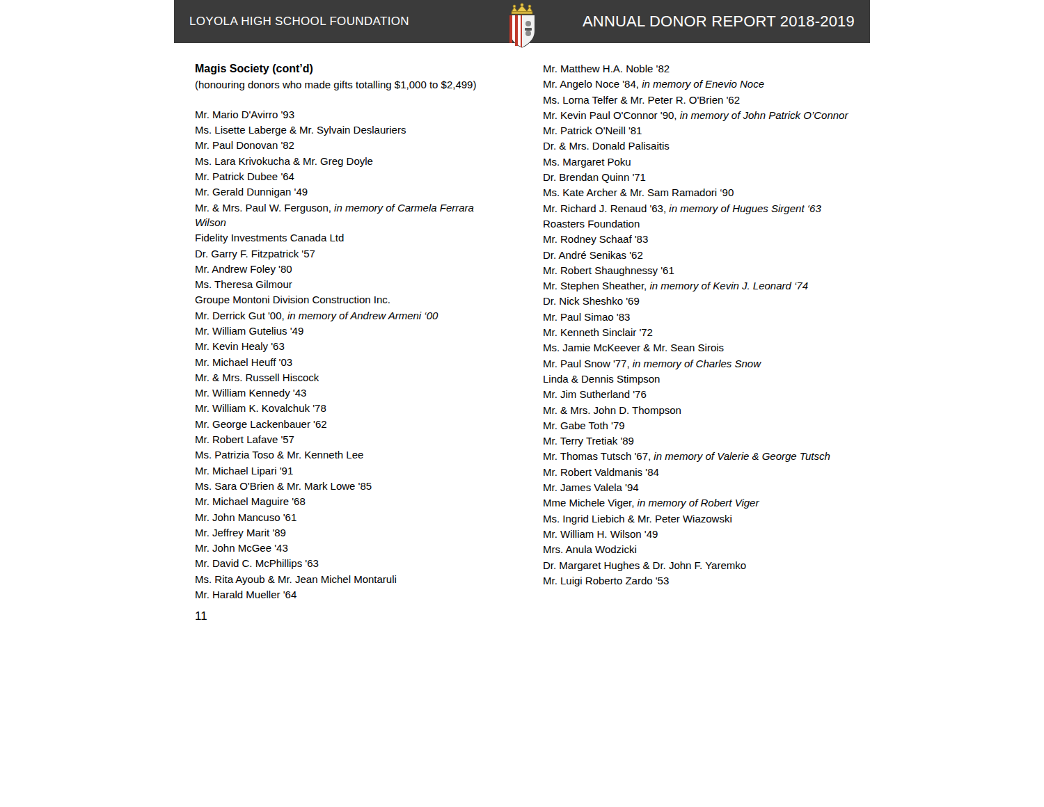Loyola High School Foundation
Annual Donor Report 2018-2019
Magis Society (cont’d)
(honouring donors who made gifts totalling $1,000 to $2,499)
Mr. Mario D'Avirro '93
Ms. Lisette Laberge & Mr. Sylvain Deslauriers
Mr. Paul Donovan '82
Ms. Lara Krivokucha & Mr. Greg Doyle
Mr. Patrick Dubee '64
Mr. Gerald Dunnigan '49
Mr. & Mrs. Paul W. Ferguson, in memory of Carmela Ferrara Wilson
Fidelity Investments Canada Ltd
Dr. Garry F. Fitzpatrick '57
Mr. Andrew Foley '80
Ms. Theresa Gilmour
Groupe Montoni Division Construction Inc.
Mr. Derrick Gut '00, in memory of Andrew Armeni ‘00
Mr. William Gutelius '49
Mr. Kevin Healy '63
Mr. Michael Heuff '03
Mr. & Mrs. Russell Hiscock
Mr. William Kennedy '43
Mr. William K. Kovalchuk '78
Mr. George Lackenbauer '62
Mr. Robert Lafave '57
Ms. Patrizia Toso & Mr. Kenneth Lee
Mr. Michael Lipari '91
Ms. Sara O'Brien & Mr. Mark Lowe '85
Mr. Michael Maguire '68
Mr. John Mancuso '61
Mr. Jeffrey Marit '89
Mr. John McGee '43
Mr. David C. McPhillips '63
Ms. Rita Ayoub & Mr. Jean Michel Montaruli
Mr. Harald Mueller '64
Mr. Matthew H.A. Noble '82
Mr. Angelo Noce '84, in memory of Enevio Noce
Ms. Lorna Telfer & Mr. Peter R. O'Brien '62
Mr. Kevin Paul O'Connor '90, in memory of John Patrick O’Connor
Mr. Patrick O'Neill '81
Dr. & Mrs. Donald Palisaitis
Ms. Margaret Poku
Dr. Brendan Quinn '71
Ms. Kate Archer & Mr. Sam Ramadori ‘90
Mr. Richard J. Renaud '63, in memory of Hugues Sirgent ‘63
Roasters Foundation
Mr. Rodney Schaaf '83
Dr. André Senikas '62
Mr. Robert Shaughnessy '61
Mr. Stephen Sheather, in memory of Kevin J. Leonard ‘74
Dr. Nick Sheshko '69
Mr. Paul Simao '83
Mr. Kenneth Sinclair '72
Ms. Jamie McKeever & Mr. Sean Sirois
Mr. Paul Snow '77, in memory of Charles Snow
Linda & Dennis Stimpson
Mr. Jim Sutherland '76
Mr. & Mrs. John D. Thompson
Mr. Gabe Toth '79
Mr. Terry Tretiak '89
Mr. Thomas Tutsch '67, in memory of Valerie & George Tutsch
Mr. Robert Valdmanis '84
Mr. James Valela '94
Mme Michele Viger, in memory of Robert Viger
Ms. Ingrid Liebich & Mr. Peter Wiazowski
Mr. William H. Wilson '49
Mrs. Anula Wodzicki
Dr. Margaret Hughes & Dr. John F. Yaremko
Mr. Luigi Roberto Zardo '53
11